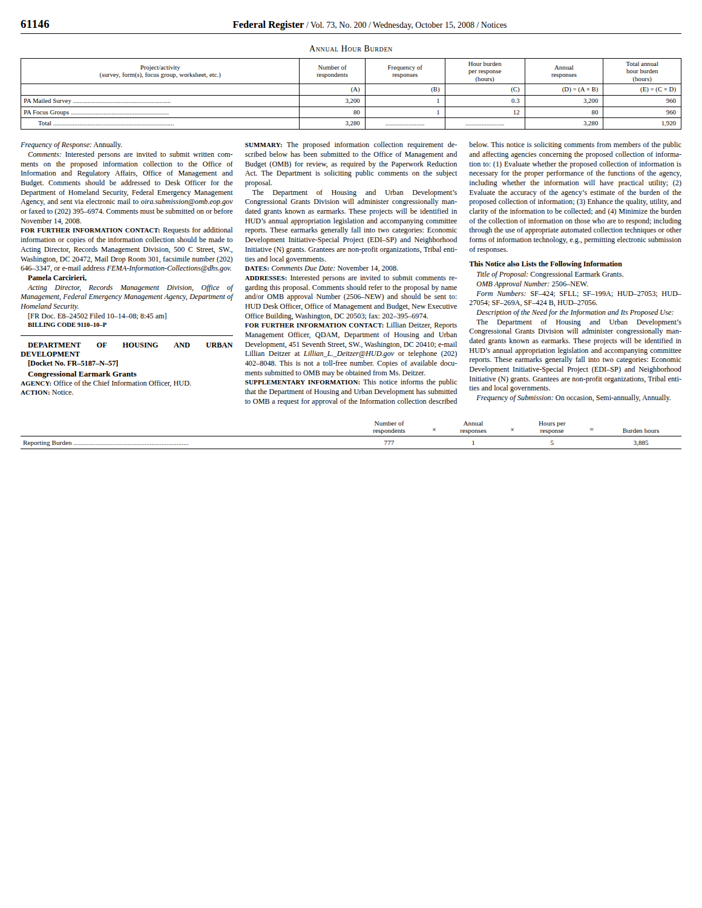61146
Federal Register / Vol. 73, No. 200 / Wednesday, October 15, 2008 / Notices
Annual Hour Burden
| Project/activity (survey, form(s), focus group, worksheet, etc.) | Number of respondents | Frequency of responses | Hour burden per response (hours) | Annual responses | Total annual hour burden (hours) |
| --- | --- | --- | --- | --- | --- |
| | (A) | (B) | (C) | (D) = (A × B) | (E) = (C × D) |
| PA Mailed Survey ............................................................ | 3,200 | 1 | 0.3 | 3,200 | 960 |
| PA Focus Groups ............................................................ | 80 | 1 | 12 | 80 | 960 |
| Total .......................................................................... | 3,280 | ........................ | ........................ | 3,280 | 1,920 |
Frequency of Response: Annually.
Comments: Interested persons are invited to submit written comments on the proposed information collection to the Office of Information and Regulatory Affairs, Office of Management and Budget. Comments should be addressed to Desk Officer for the Department of Homeland Security, Federal Emergency Management Agency, and sent via electronic mail to oira.submission@omb.eop.gov or faxed to (202) 395–6974. Comments must be submitted on or before November 14, 2008.
FOR FURTHER INFORMATION CONTACT: Requests for additional information or copies of the information collection should be made to Acting Director, Records Management Division, 500 C Street, SW., Washington, DC 20472, Mail Drop Room 301, facsimile number (202) 646–3347, or e-mail address FEMA-Information-Collections@dhs.gov.
Pamela Carcirieri,
Acting Director, Records Management Division, Office of Management, Federal Emergency Management Agency, Department of Homeland Security.
[FR Doc. E8–24502 Filed 10–14–08; 8:45 am]
BILLING CODE 9110–10–P
DEPARTMENT OF HOUSING AND URBAN DEVELOPMENT
[Docket No. FR–5187–N–57]
Congressional Earmark Grants
AGENCY: Office of the Chief Information Officer, HUD.
ACTION: Notice.
SUMMARY: The proposed information collection requirement described below has been submitted to the Office of Management and Budget (OMB) for review, as required by the Paperwork Reduction Act. The Department is soliciting public comments on the subject proposal.
The Department of Housing and Urban Development’s Congressional Grants Division will administer congressionally mandated grants known as earmarks. These projects will be identified in HUD’s annual appropriation legislation and accompanying committee reports. These earmarks generally fall into two categories: Economic Development Initiative-Special Project (EDI–SP) and Neighborhood Initiative (N) grants. Grantees are non-profit organizations, Tribal entities and local governments.
DATES: Comments Due Date: November 14, 2008.
ADDRESSES: Interested persons are invited to submit comments regarding this proposal. Comments should refer to the proposal by name and/or OMB approval Number (2506–NEW) and should be sent to: HUD Desk Officer, Office of Management and Budget, New Executive Office Building, Washington, DC 20503; fax: 202–395–6974.
FOR FURTHER INFORMATION CONTACT: Lillian Deitzer, Reports Management Officer, QDAM, Department of Housing and Urban Development, 451 Seventh Street, SW., Washington, DC 20410; e-mail Lillian Deitzer at Lillian_L._Deitzer@HUD.gov or telephone (202) 402–8048. This is not a toll-free number. Copies of available documents submitted to OMB may be obtained from Ms. Deitzer.
SUPPLEMENTARY INFORMATION: This notice informs the public that the Department of Housing and Urban Development has submitted to OMB a request for approval of the Information collection described below. This notice is soliciting comments from members of the public and affecting agencies concerning the proposed collection of information to: (1) Evaluate whether the proposed collection of information is necessary for the proper performance of the functions of the agency, including whether the information will have practical utility; (2) Evaluate the accuracy of the agency’s estimate of the burden of the proposed collection of information; (3) Enhance the quality, utility, and clarity of the information to be collected; and (4) Minimize the burden of the collection of information on those who are to respond; including through the use of appropriate automated collection techniques or other forms of information technology, e.g., permitting electronic submission of responses.
This Notice also Lists the Following Information
Title of Proposal: Congressional Earmark Grants.
OMB Approval Number: 2506–NEW.
Form Numbers: SF–424; SFLL; SF–199A; HUD–27053; HUD–27054; SF–269A, SF–424 B, HUD–27056.
Description of the Need for the Information and Its Proposed Use:
The Department of Housing and Urban Development’s Congressional Grants Division will administer congressionally mandated grants known as earmarks. These projects will be identified in HUD’s annual appropriation legislation and accompanying committee reports. These earmarks generally fall into two categories: Economic Development Initiative-Special Project (EDI–SP) and Neighborhood Initiative (N) grants. Grantees are non-profit organizations, Tribal entities and local governments.
Frequency of Submission: On occasion, Semi-annually, Annually.
| | Number of respondents | × | Annual responses | × | Hours per response | = | Burden hours |
| --- | --- | --- | --- | --- | --- | --- | --- |
| Reporting Burden .................................................................... | 777 | | 1 | | 5 | | 3,885 |